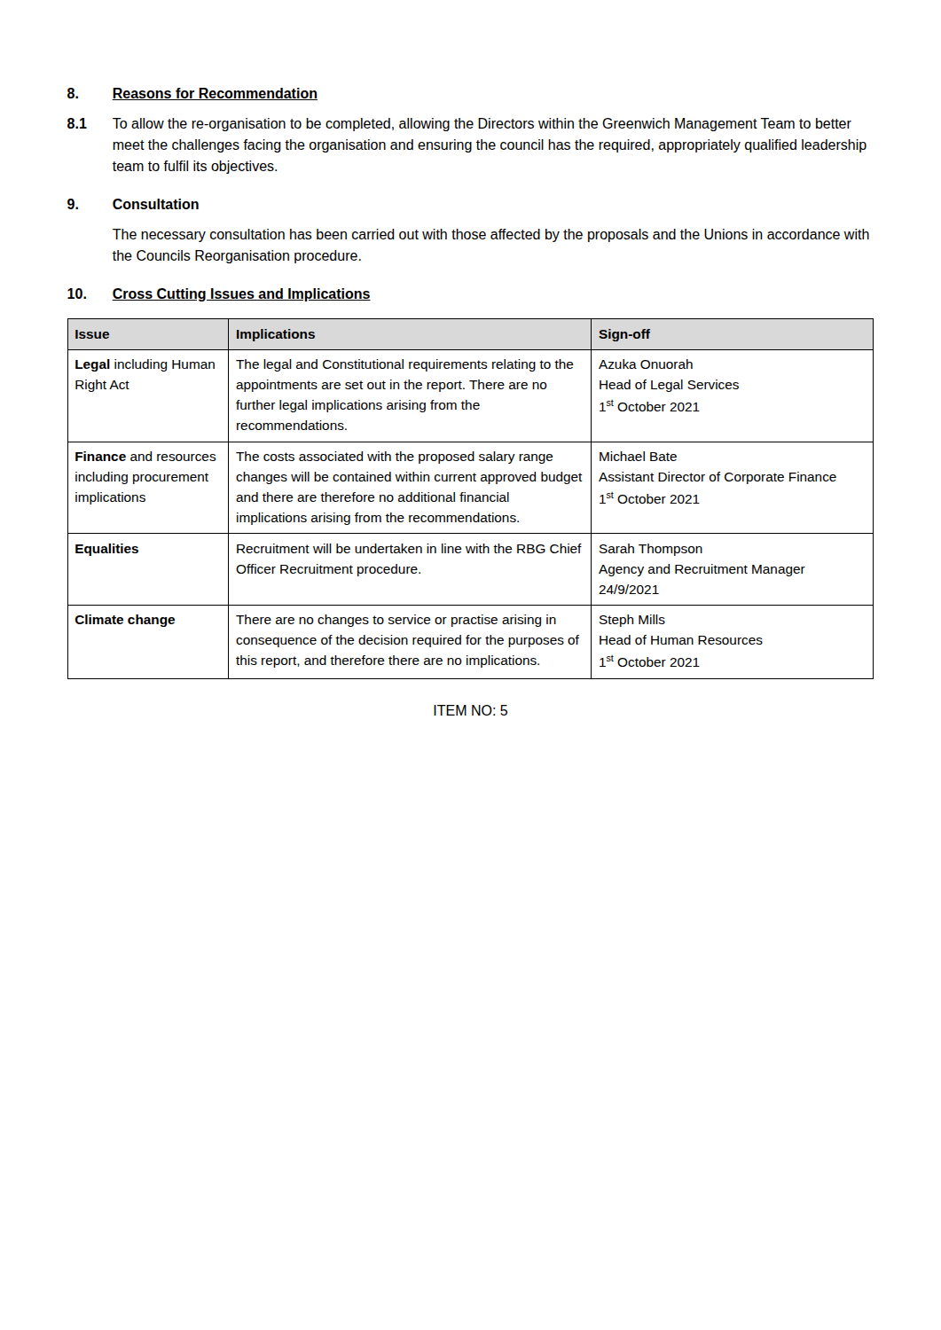8. Reasons for Recommendation
8.1 To allow the re-organisation to be completed, allowing the Directors within the Greenwich Management Team to better meet the challenges facing the organisation and ensuring the council has the required, appropriately qualified leadership team to fulfil its objectives.
9. Consultation
The necessary consultation has been carried out with those affected by the proposals and the Unions in accordance with the Councils Reorganisation procedure.
10. Cross Cutting Issues and Implications
| Issue | Implications | Sign-off |
| --- | --- | --- |
| Legal including Human Right Act | The legal and Constitutional requirements relating to the appointments are set out in the report. There are no further legal implications arising from the recommendations. | Azuka Onuorah Head of Legal Services 1 st October 2021 |
| Finance and resources including procurement implications | The costs associated with the proposed salary range changes will be contained within current approved budget and there are therefore no additional financial implications arising from the recommendations. | Michael Bate Assistant Director of Corporate Finance 1 st October 2021 |
| Equalities | Recruitment will be undertaken in line with the RBG Chief Officer Recruitment procedure. | Sarah Thompson Agency and Recruitment Manager 24/9/2021 |
| Climate change | There are no changes to service or practise arising in consequence of the decision required for the purposes of this report, and therefore there are no implications. | Steph Mills Head of Human Resources 1 st October 2021 |
ITEM NO: 5